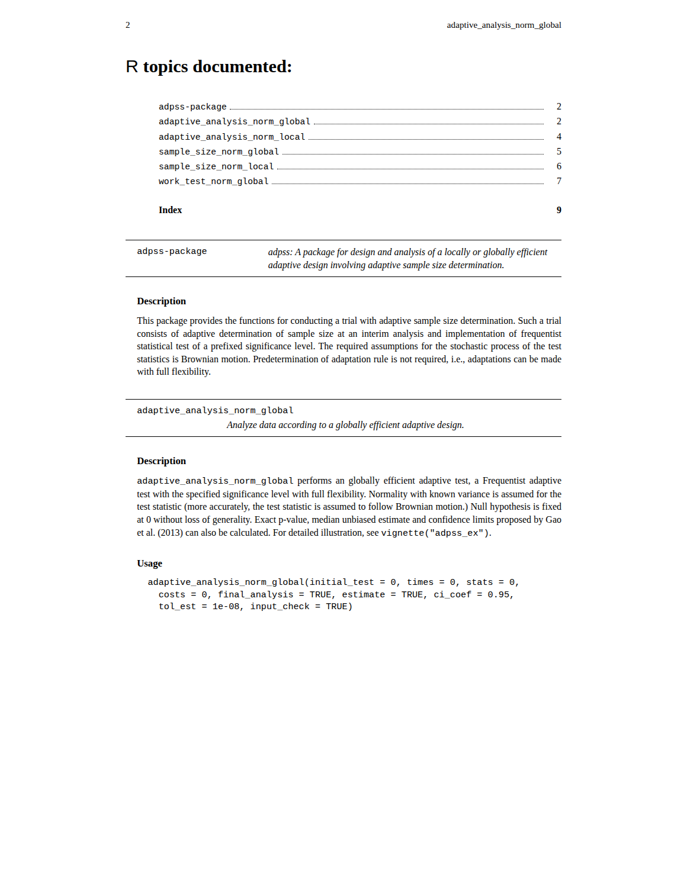2 adaptive_analysis_norm_global
R topics documented:
adpss-package 2
adaptive_analysis_norm_global 2
adaptive_analysis_norm_local 4
sample_size_norm_global 5
sample_size_norm_local 6
work_test_norm_global 7
Index 9
adpss-package adpss: A package for design and analysis of a locally or globally efficient adaptive design involving adaptive sample size determination.
Description
This package provides the functions for conducting a trial with adaptive sample size determination. Such a trial consists of adaptive determination of sample size at an interim analysis and implementation of frequentist statistical test of a prefixed significance level. The required assumptions for the stochastic process of the test statistics is Brownian motion. Predetermination of adaptation rule is not required, i.e., adaptations can be made with full flexibility.
adaptive_analysis_norm_global Analyze data according to a globally efficient adaptive design.
Description
adaptive_analysis_norm_global performs an globally efficient adaptive test, a Frequentist adaptive test with the specified significance level with full flexibility. Normality with known variance is assumed for the test statistic (more accurately, the test statistic is assumed to follow Brownian motion.) Null hypothesis is fixed at 0 without loss of generality. Exact p-value, median unbiased estimate and confidence limits proposed by Gao et al. (2013) can also be calculated. For detailed illustration, see vignette("adpss_ex").
Usage
adaptive_analysis_norm_global(initial_test = 0, times = 0, stats = 0,
  costs = 0, final_analysis = TRUE, estimate = TRUE, ci_coef = 0.95,
  tol_est = 1e-08, input_check = TRUE)